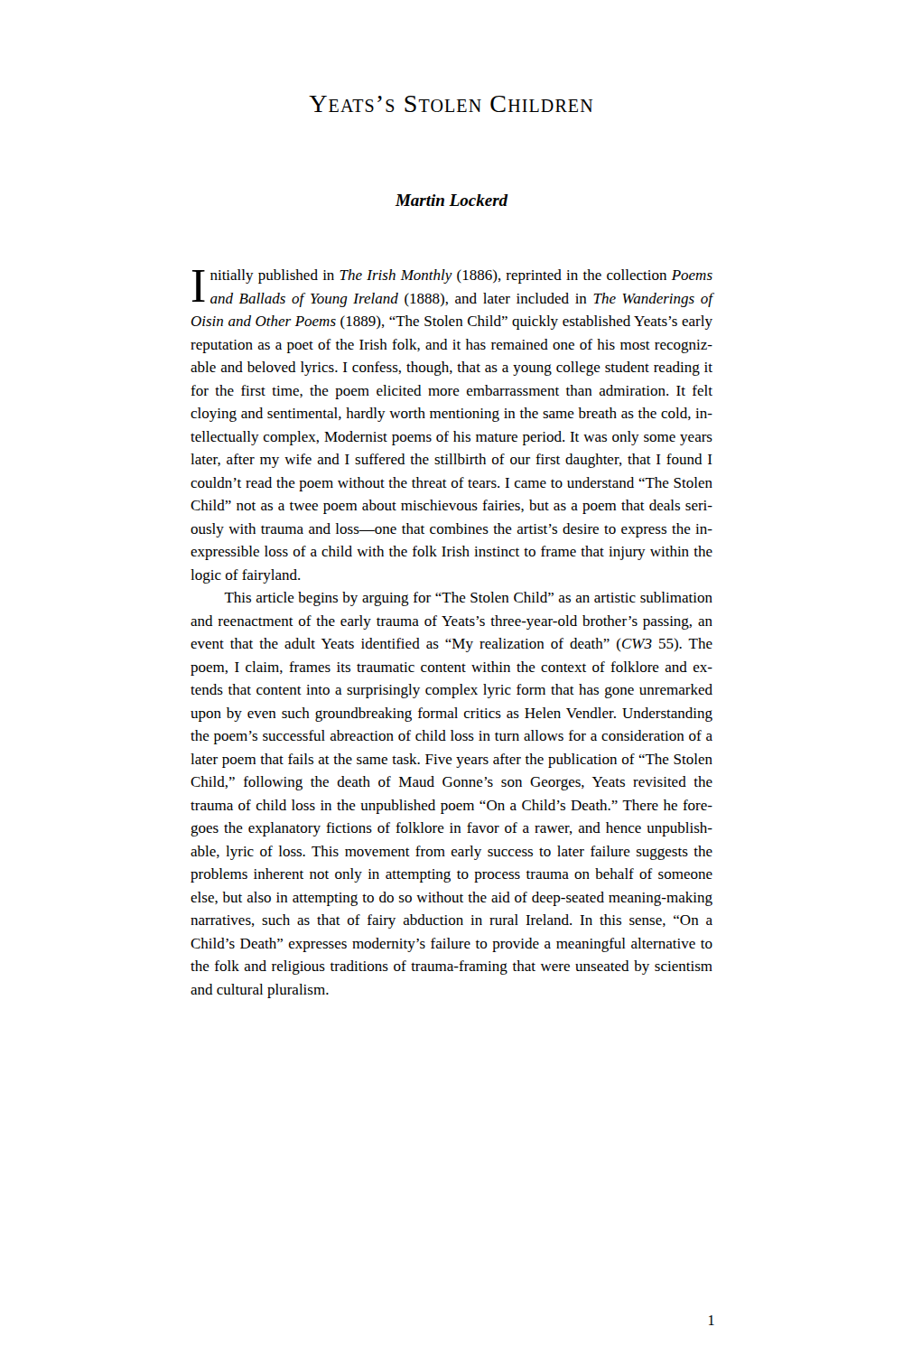Yeats’s Stolen Children
Martin Lockerd
Initially published in The Irish Monthly (1886), reprinted in the collection Poems and Ballads of Young Ireland (1888), and later included in The Wanderings of Oisin and Other Poems (1889), “The Stolen Child” quickly established Yeats’s early reputation as a poet of the Irish folk, and it has remained one of his most recognizable and beloved lyrics. I confess, though, that as a young college student reading it for the first time, the poem elicited more embarrassment than admiration. It felt cloying and sentimental, hardly worth mentioning in the same breath as the cold, intellectually complex, Modernist poems of his mature period. It was only some years later, after my wife and I suffered the stillbirth of our first daughter, that I found I couldn’t read the poem without the threat of tears. I came to understand “The Stolen Child” not as a twee poem about mischievous fairies, but as a poem that deals seriously with trauma and loss—one that combines the artist’s desire to express the inexpressible loss of a child with the folk Irish instinct to frame that injury within the logic of fairyland.
This article begins by arguing for “The Stolen Child” as an artistic sublimation and reenactment of the early trauma of Yeats’s three-year-old brother’s passing, an event that the adult Yeats identified as “My realization of death” (CW3 55). The poem, I claim, frames its traumatic content within the context of folklore and extends that content into a surprisingly complex lyric form that has gone unremarked upon by even such groundbreaking formal critics as Helen Vendler. Understanding the poem’s successful abreaction of child loss in turn allows for a consideration of a later poem that fails at the same task. Five years after the publication of “The Stolen Child,” following the death of Maud Gonne’s son Georges, Yeats revisited the trauma of child loss in the unpublished poem “On a Child’s Death.” There he foregoes the explanatory fictions of folklore in favor of a rawer, and hence unpublishable, lyric of loss. This movement from early success to later failure suggests the problems inherent not only in attempting to process trauma on behalf of someone else, but also in attempting to do so without the aid of deep-seated meaning-making narratives, such as that of fairy abduction in rural Ireland. In this sense, “On a Child’s Death” expresses modernity’s failure to provide a meaningful alternative to the folk and religious traditions of trauma-framing that were unseated by scientism and cultural pluralism.
1